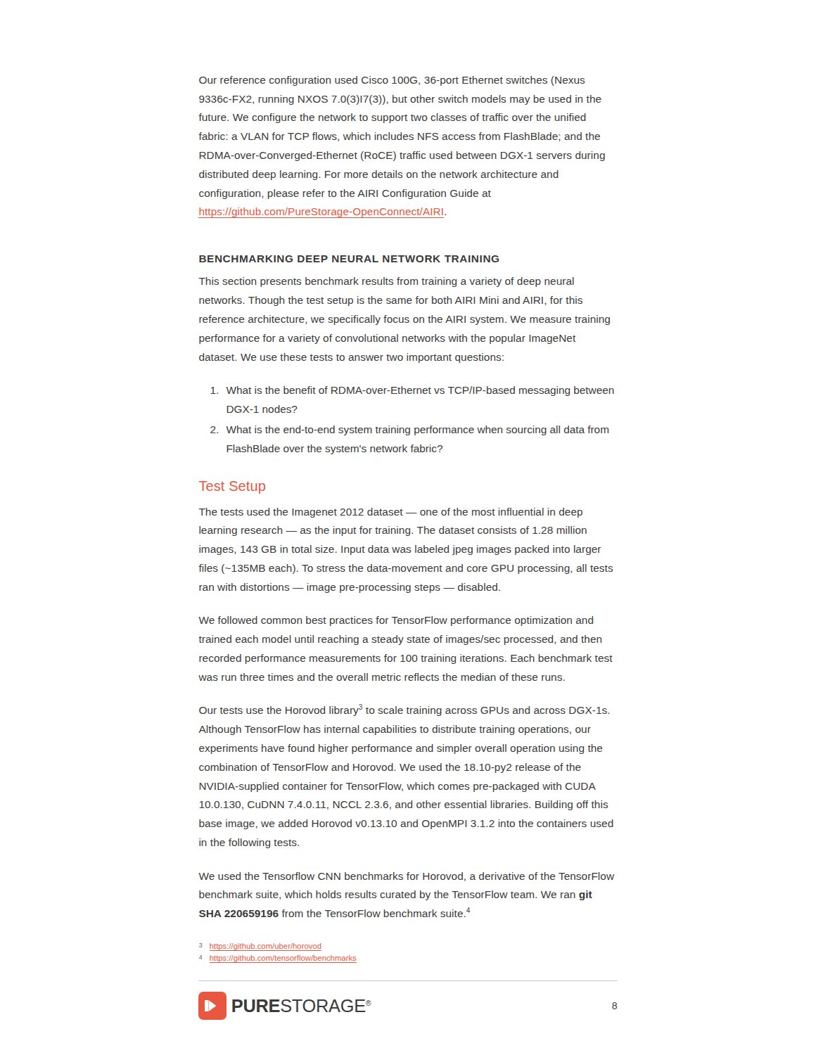Our reference configuration used Cisco 100G, 36-port Ethernet switches (Nexus 9336c-FX2, running NXOS 7.0(3)I7(3)), but other switch models may be used in the future. We configure the network to support two classes of traffic over the unified fabric: a VLAN for TCP flows, which includes NFS access from FlashBlade; and the RDMA-over-Converged-Ethernet (RoCE) traffic used between DGX-1 servers during distributed deep learning. For more details on the network architecture and configuration, please refer to the AIRI Configuration Guide at https://github.com/PureStorage-OpenConnect/AIRI.
BENCHMARKING DEEP NEURAL NETWORK TRAINING
This section presents benchmark results from training a variety of deep neural networks. Though the test setup is the same for both AIRI Mini and AIRI, for this reference architecture, we specifically focus on the AIRI system. We measure training performance for a variety of convolutional networks with the popular ImageNet dataset. We use these tests to answer two important questions:
What is the benefit of RDMA-over-Ethernet vs TCP/IP-based messaging between DGX-1 nodes?
What is the end-to-end system training performance when sourcing all data from FlashBlade over the system's network fabric?
Test Setup
The tests used the Imagenet 2012 dataset — one of the most influential in deep learning research — as the input for training. The dataset consists of 1.28 million images, 143 GB in total size. Input data was labeled jpeg images packed into larger files (~135MB each). To stress the data-movement and core GPU processing, all tests ran with distortions — image pre-processing steps — disabled.
We followed common best practices for TensorFlow performance optimization and trained each model until reaching a steady state of images/sec processed, and then recorded performance measurements for 100 training iterations. Each benchmark test was run three times and the overall metric reflects the median of these runs.
Our tests use the Horovod library3 to scale training across GPUs and across DGX-1s. Although TensorFlow has internal capabilities to distribute training operations, our experiments have found higher performance and simpler overall operation using the combination of TensorFlow and Horovod. We used the 18.10-py2 release of the NVIDIA-supplied container for TensorFlow, which comes pre-packaged with CUDA 10.0.130, CuDNN 7.4.0.11, NCCL 2.3.6, and other essential libraries. Building off this base image, we added Horovod v0.13.10 and OpenMPI 3.1.2 into the containers used in the following tests.
We used the Tensorflow CNN benchmarks for Horovod, a derivative of the TensorFlow benchmark suite, which holds results curated by the TensorFlow team. We ran git SHA 220659196 from the TensorFlow benchmark suite.4
3https://github.com/uber/horovod
4https://github.com/tensorflow/benchmarks
PURESTORAGE®
8